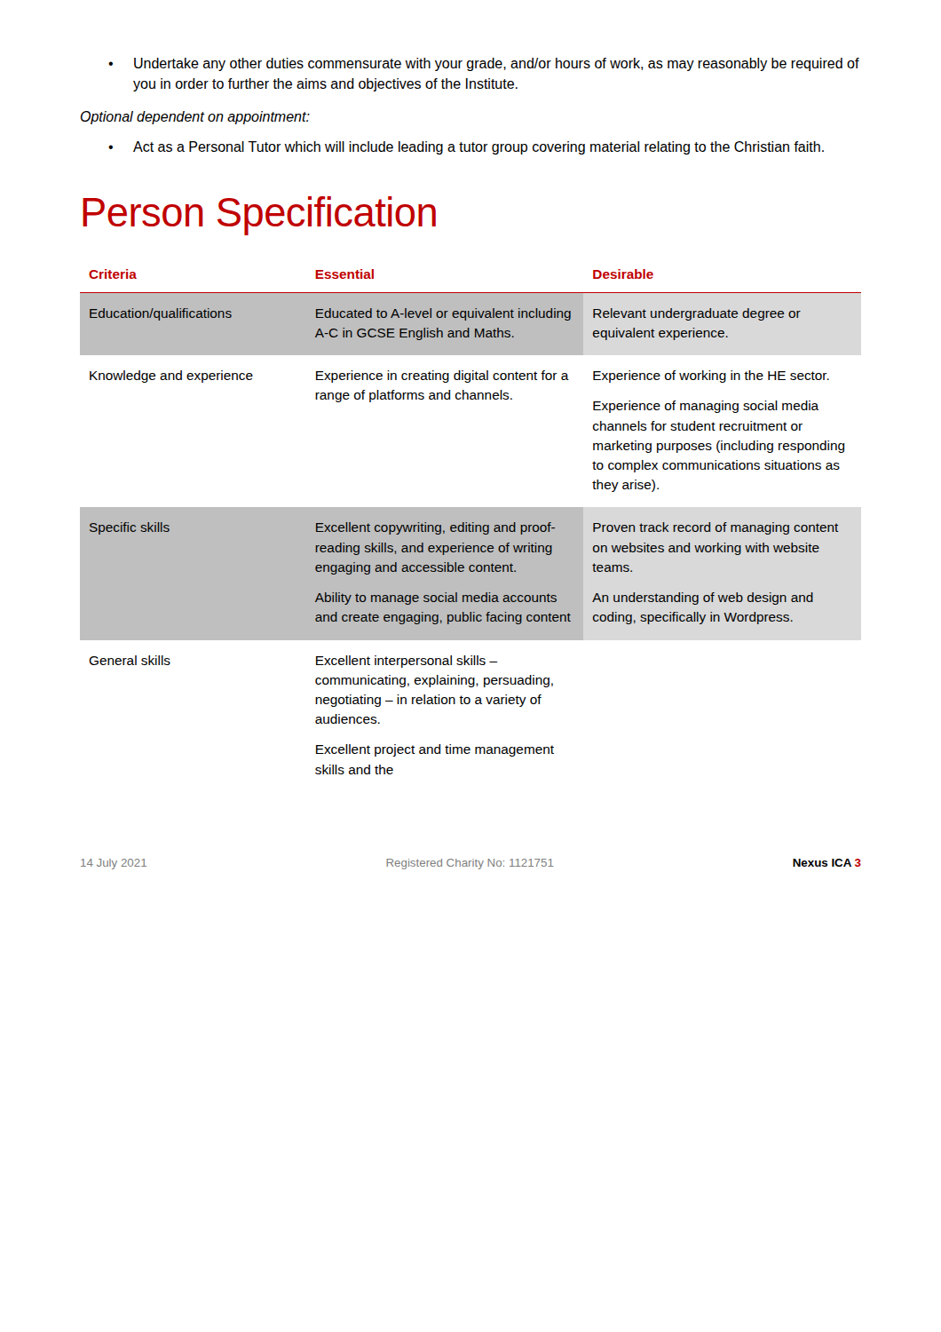Undertake any other duties commensurate with your grade, and/or hours of work, as may reasonably be required of you in order to further the aims and objectives of the Institute.
Optional dependent on appointment:
Act as a Personal Tutor which will include leading a tutor group covering material relating to the Christian faith.
Person Specification
| Criteria | Essential | Desirable |
| --- | --- | --- |
| Education/qualifications | Educated to A-level or equivalent including A-C in GCSE English and Maths. | Relevant undergraduate degree or equivalent experience. |
| Knowledge and experience | Experience in creating digital content for a range of platforms and channels. | Experience of working in the HE sector. Experience of managing social media channels for student recruitment or marketing purposes (including responding to complex communications situations as they arise). |
| Specific skills | Excellent copywriting, editing and proof-reading skills, and experience of writing engaging and accessible content. Ability to manage social media accounts and create engaging, public facing content | Proven track record of managing content on websites and working with website teams. An understanding of web design and coding, specifically in Wordpress. |
| General skills | Excellent interpersonal skills – communicating, explaining, persuading, negotiating – in relation to a variety of audiences. Excellent project and time management skills and the | |
14 July 2021
Registered Charity No: 1121751
Nexus ICA 3